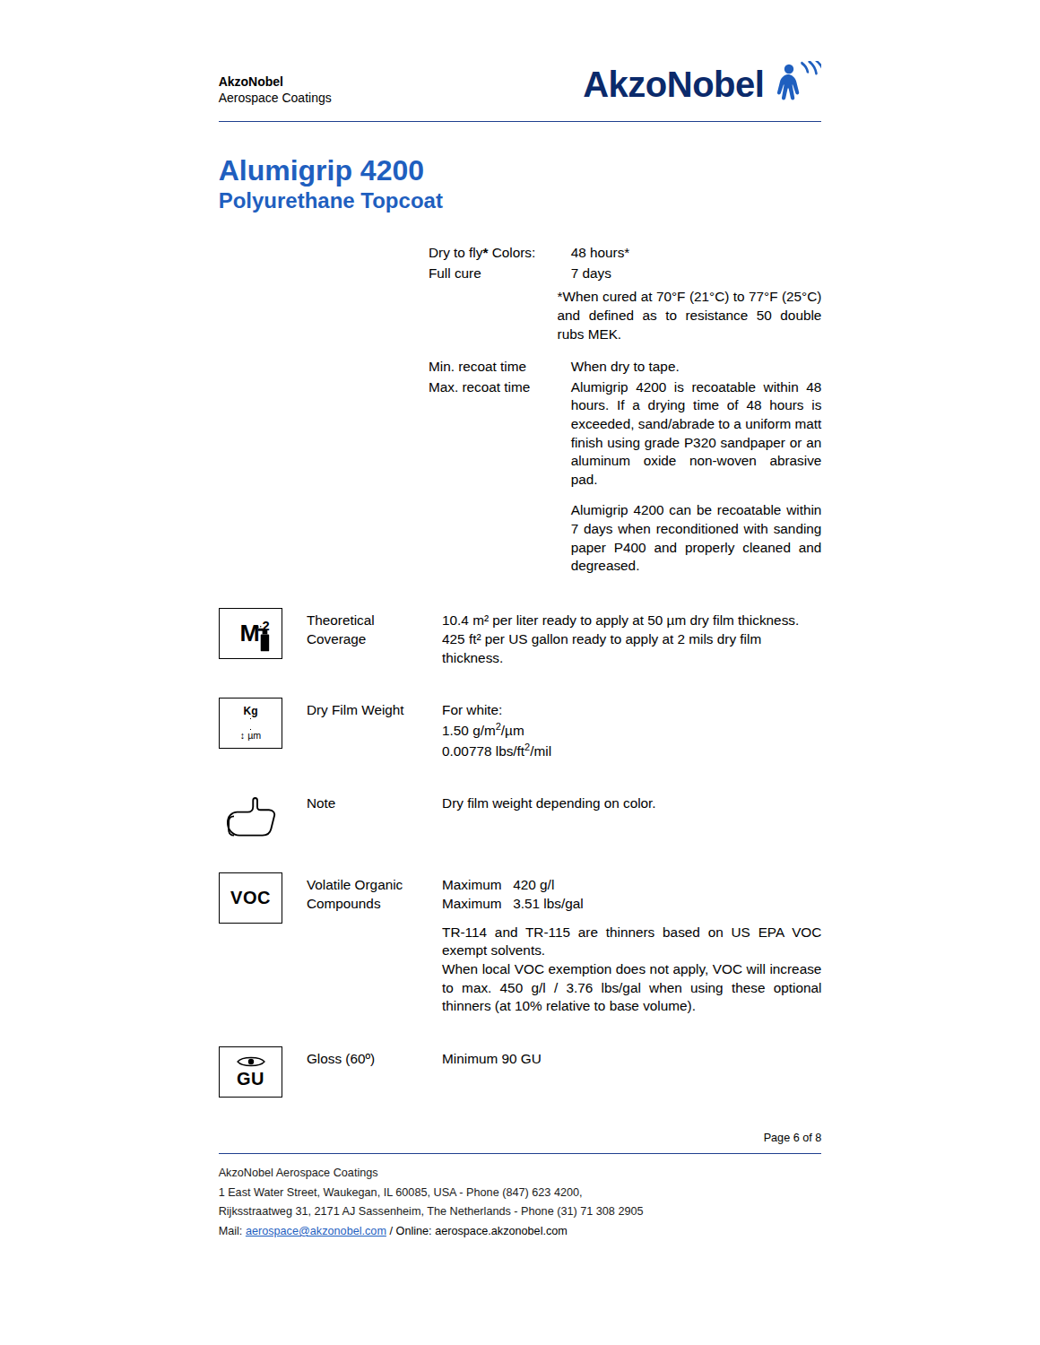AkzoNobel
Aerospace Coatings
AkzoNobel
Alumigrip 4200
Polyurethane Topcoat
| Dry to fly * Colors: | 48 hours* | |
| Full cure | 7 days | |
*When cured at 70°F (21°C) to 77°F (25°C) and defined as to resistance 50 double rubs MEK.
| Min. recoat time | When dry to tape. |
| Max. recoat time | Alumigrip 4200 is recoatable within 48 hours. If a drying time of 48 hours is exceeded, sand/abrade to a uniform matt finish using grade P320 sandpaper or an aluminum oxide non-woven abrasive pad. |
| | Alumigrip 4200 can be recoatable within 7 days when reconditioned with sanding paper P400 and properly cleaned and degreased. |
M2
Theoretical
Coverage
10.4 m² per liter ready to apply at 50 µm dry film thickness.
425 ft² per US gallon ready to apply at 2 mils dry film thickness.
Kg
↕ µm
Dry Film Weight
For white:
1.50 g/m2/µm
0.00778 lbs/ft2/mil
Note
Dry film weight depending on color.
VOC
Volatile Organic
Compounds
Maximum 420 g/l
Maximum 3.51 lbs/gal
TR-114 and TR-115 are thinners based on US EPA VOC exempt solvents.
When local VOC exemption does not apply, VOC will increase to max. 450 g/l / 3.76 lbs/gal when using these optional thinners (at 10% relative to base volume).
GU
Gloss (60º)
Minimum 90 GU
Page 6 of 8
AkzoNobel Aerospace Coatings
1 East Water Street, Waukegan, IL 60085, USA - Phone (847) 623 4200,
Rijksstraatweg 31, 2171 AJ Sassenheim, The Netherlands - Phone (31) 71 308 2905
Mail: aerospace@akzonobel.com / Online: aerospace.akzonobel.com